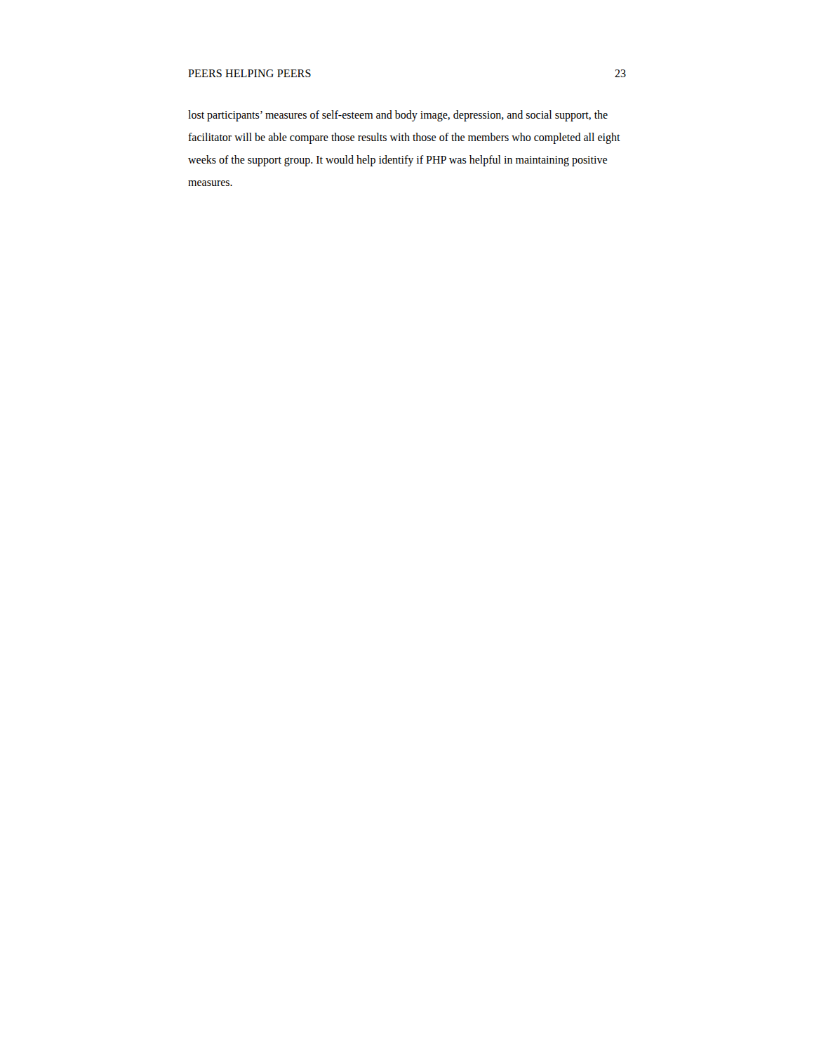Peers Helping Peers 23
lost participants’ measures of self-esteem and body image, depression, and social support, the facilitator will be able compare those results with those of the members who completed all eight weeks of the support group. It would help identify if PHP was helpful in maintaining positive measures.